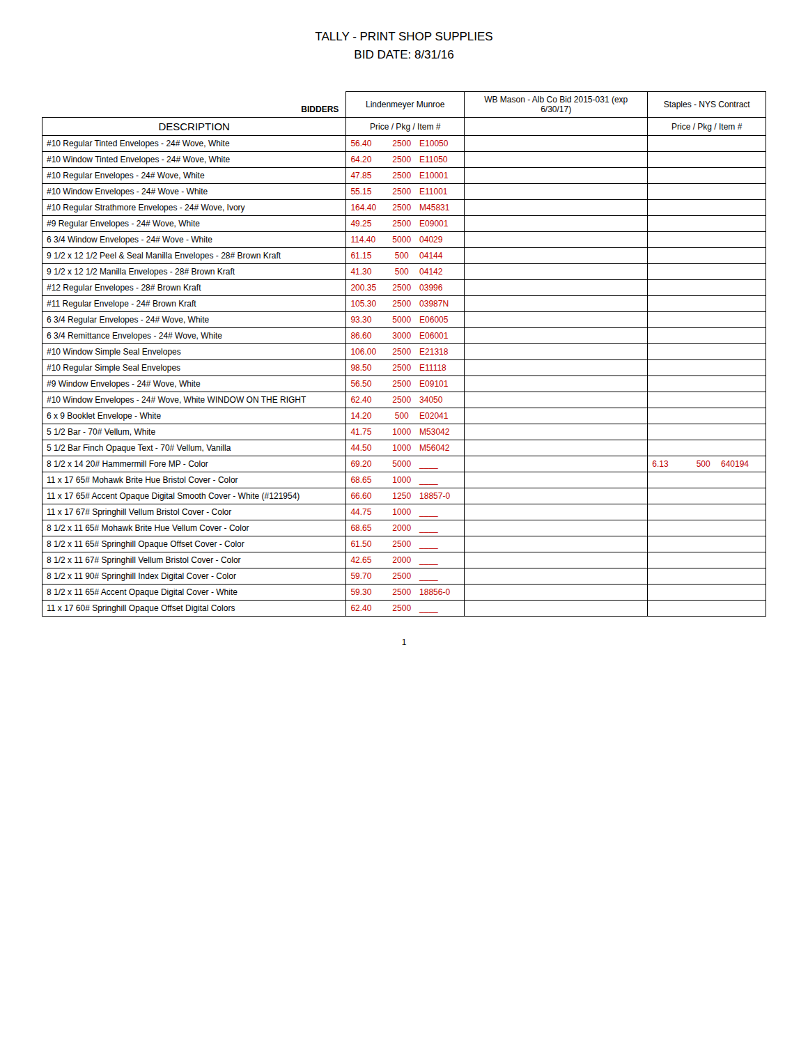TALLY - PRINT SHOP SUPPLIES
BID DATE: 8/31/16
| BIDDERS | Lindenmeyer Munroe | WB Mason - Alb Co Bid 2015-031 (exp 6/30/17) | Staples - NYS Contract |
| --- | --- | --- | --- |
| DESCRIPTION | Price / Pkg / Item # | | Price / Pkg / Item # |
| #10 Regular Tinted Envelopes - 24# Wove, White | 56.40 2500 E10050 | | |
| #10 Window Tinted Envelopes - 24# Wove, White | 64.20 2500 E11050 | | |
| #10 Regular Envelopes - 24# Wove, White | 47.85 2500 E10001 | | |
| #10 Window Envelopes - 24# Wove - White | 55.15 2500 E11001 | | |
| #10 Regular Strathmore Envelopes - 24# Wove, Ivory | 164.40 2500 M45831 | | |
| #9 Regular Envelopes - 24# Wove, White | 49.25 2500 E09001 | | |
| 6 3/4 Window Envelopes - 24# Wove - White | 114.40 5000 04029 | | |
| 9 1/2 x 12 1/2 Peel & Seal Manilla Envelopes - 28# Brown Kraft | 61.15 500 04144 | | |
| 9 1/2 x 12 1/2 Manilla Envelopes - 28# Brown Kraft | 41.30 500 04142 | | |
| #12 Regular Envelopes - 28# Brown Kraft | 200.35 2500 03996 | | |
| #11 Regular Envelope - 24# Brown Kraft | 105.30 2500 03987N | | |
| 6 3/4 Regular Envelopes - 24# Wove, White | 93.30 5000 E06005 | | |
| 6 3/4 Remittance Envelopes - 24# Wove, White | 86.60 3000 E06001 | | |
| #10 Window Simple Seal Envelopes | 106.00 2500 E21318 | | |
| #10 Regular Simple Seal Envelopes | 98.50 2500 E11118 | | |
| #9 Window Envelopes - 24# Wove, White | 56.50 2500 E09101 | | |
| #10 Window Envelopes - 24# Wove, White WINDOW ON THE RIGHT | 62.40 2500 34050 | | |
| 6 x 9 Booklet Envelope - White | 14.20 500 E02041 | | |
| 5 1/2 Bar - 70# Vellum, White | 41.75 1000 M53042 | | |
| 5 1/2 Bar Finch Opaque Text - 70# Vellum, Vanilla | 44.50 1000 M56042 | | |
| 8 1/2 x 14 20# Hammermill Fore MP - Color | 69.20 5000 ____ | | 6.13 500 640194 |
| 11 x 17 65# Mohawk Brite Hue Bristol Cover - Color | 68.65 1000 ____ | | |
| 11 x 17 65# Accent Opaque Digital Smooth Cover - White (#121954) | 66.60 1250 18857-0 | | |
| 11 x 17 67# Springhill Vellum Bristol Cover - Color | 44.75 1000 ____ | | |
| 8 1/2 x 11 65# Mohawk Brite Hue Vellum Cover - Color | 68.65 2000 ____ | | |
| 8 1/2 x 11 65# Springhill Opaque Offset Cover - Color | 61.50 2500 ____ | | |
| 8 1/2 x 11 67# Springhill Vellum Bristol Cover - Color | 42.65 2000 ____ | | |
| 8 1/2 x 11 90# Springhill Index Digital Cover - Color | 59.70 2500 ____ | | |
| 8 1/2 x 11 65# Accent Opaque Digital Cover - White | 59.30 2500 18856-0 | | |
| 11 x 17 60# Springhill Opaque Offset Digital Colors | 62.40 2500 ____ | | |
1